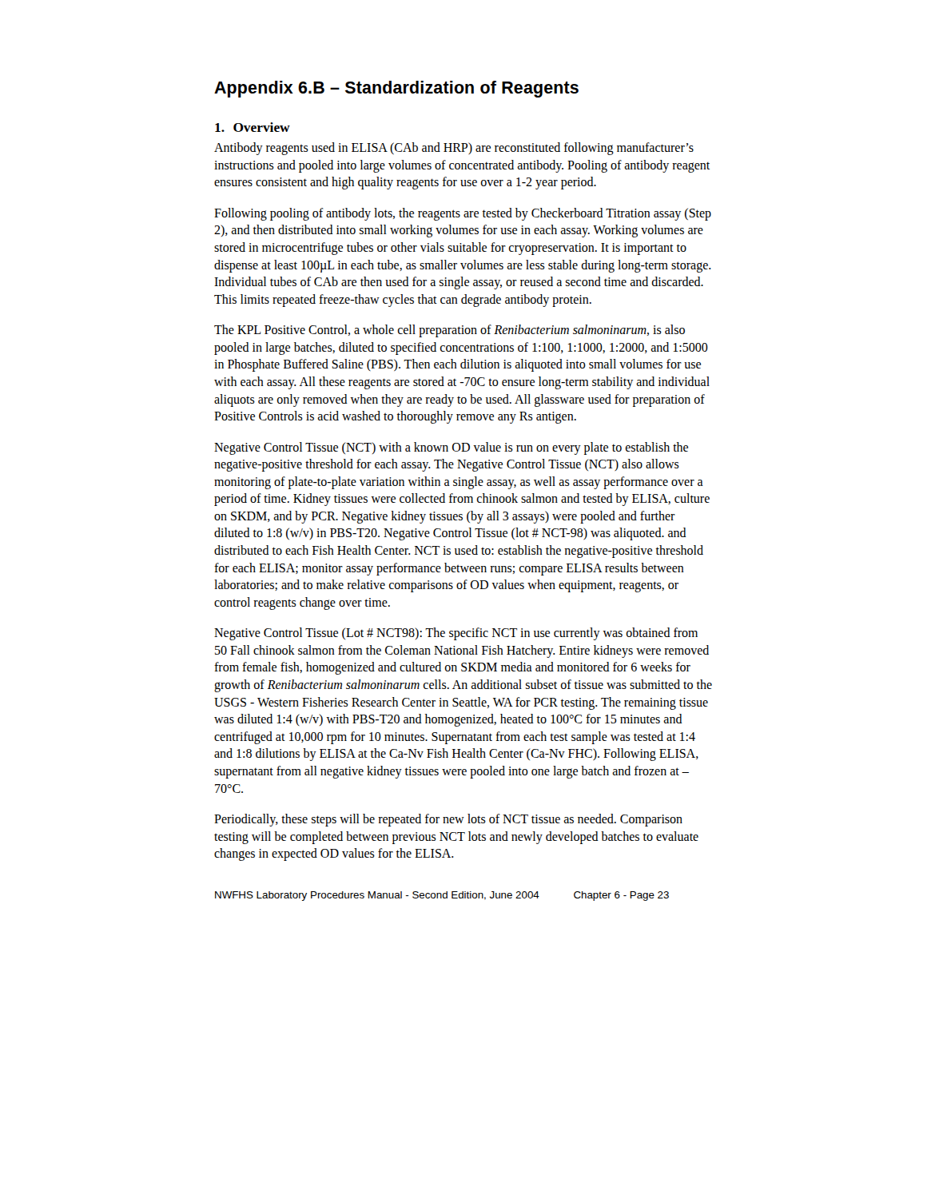Appendix 6.B – Standardization of Reagents
1. Overview
Antibody reagents used in ELISA (CAb and HRP) are reconstituted following manufacturer’s instructions and pooled into large volumes of concentrated antibody. Pooling of antibody reagent ensures consistent and high quality reagents for use over a 1-2 year period.
Following pooling of antibody lots, the reagents are tested by Checkerboard Titration assay (Step 2), and then distributed into small working volumes for use in each assay. Working volumes are stored in microcentrifuge tubes or other vials suitable for cryopreservation. It is important to dispense at least 100µL in each tube, as smaller volumes are less stable during long-term storage. Individual tubes of CAb are then used for a single assay, or reused a second time and discarded. This limits repeated freeze-thaw cycles that can degrade antibody protein.
The KPL Positive Control, a whole cell preparation of Renibacterium salmoninarum, is also pooled in large batches, diluted to specified concentrations of 1:100, 1:1000, 1:2000, and 1:5000 in Phosphate Buffered Saline (PBS). Then each dilution is aliquoted into small volumes for use with each assay. All these reagents are stored at -70C to ensure long-term stability and individual aliquots are only removed when they are ready to be used. All glassware used for preparation of Positive Controls is acid washed to thoroughly remove any Rs antigen.
Negative Control Tissue (NCT) with a known OD value is run on every plate to establish the negative-positive threshold for each assay. The Negative Control Tissue (NCT) also allows monitoring of plate-to-plate variation within a single assay, as well as assay performance over a period of time. Kidney tissues were collected from chinook salmon and tested by ELISA, culture on SKDM, and by PCR. Negative kidney tissues (by all 3 assays) were pooled and further diluted to 1:8 (w/v) in PBS-T20. Negative Control Tissue (lot # NCT-98) was aliquoted. and distributed to each Fish Health Center. NCT is used to: establish the negative-positive threshold for each ELISA; monitor assay performance between runs; compare ELISA results between laboratories; and to make relative comparisons of OD values when equipment, reagents, or control reagents change over time.
Negative Control Tissue (Lot # NCT98): The specific NCT in use currently was obtained from 50 Fall chinook salmon from the Coleman National Fish Hatchery. Entire kidneys were removed from female fish, homogenized and cultured on SKDM media and monitored for 6 weeks for growth of Renibacterium salmoninarum cells. An additional subset of tissue was submitted to the USGS - Western Fisheries Research Center in Seattle, WA for PCR testing. The remaining tissue was diluted 1:4 (w/v) with PBS-T20 and homogenized, heated to 100°C for 15 minutes and centrifuged at 10,000 rpm for 10 minutes. Supernatant from each test sample was tested at 1:4 and 1:8 dilutions by ELISA at the Ca-Nv Fish Health Center (Ca-Nv FHC). Following ELISA, supernatant from all negative kidney tissues were pooled into one large batch and frozen at –70°C.
Periodically, these steps will be repeated for new lots of NCT tissue as needed. Comparison testing will be completed between previous NCT lots and newly developed batches to evaluate changes in expected OD values for the ELISA.
NWFHS Laboratory Procedures Manual - Second Edition, June 2004 Chapter 6 - Page 23